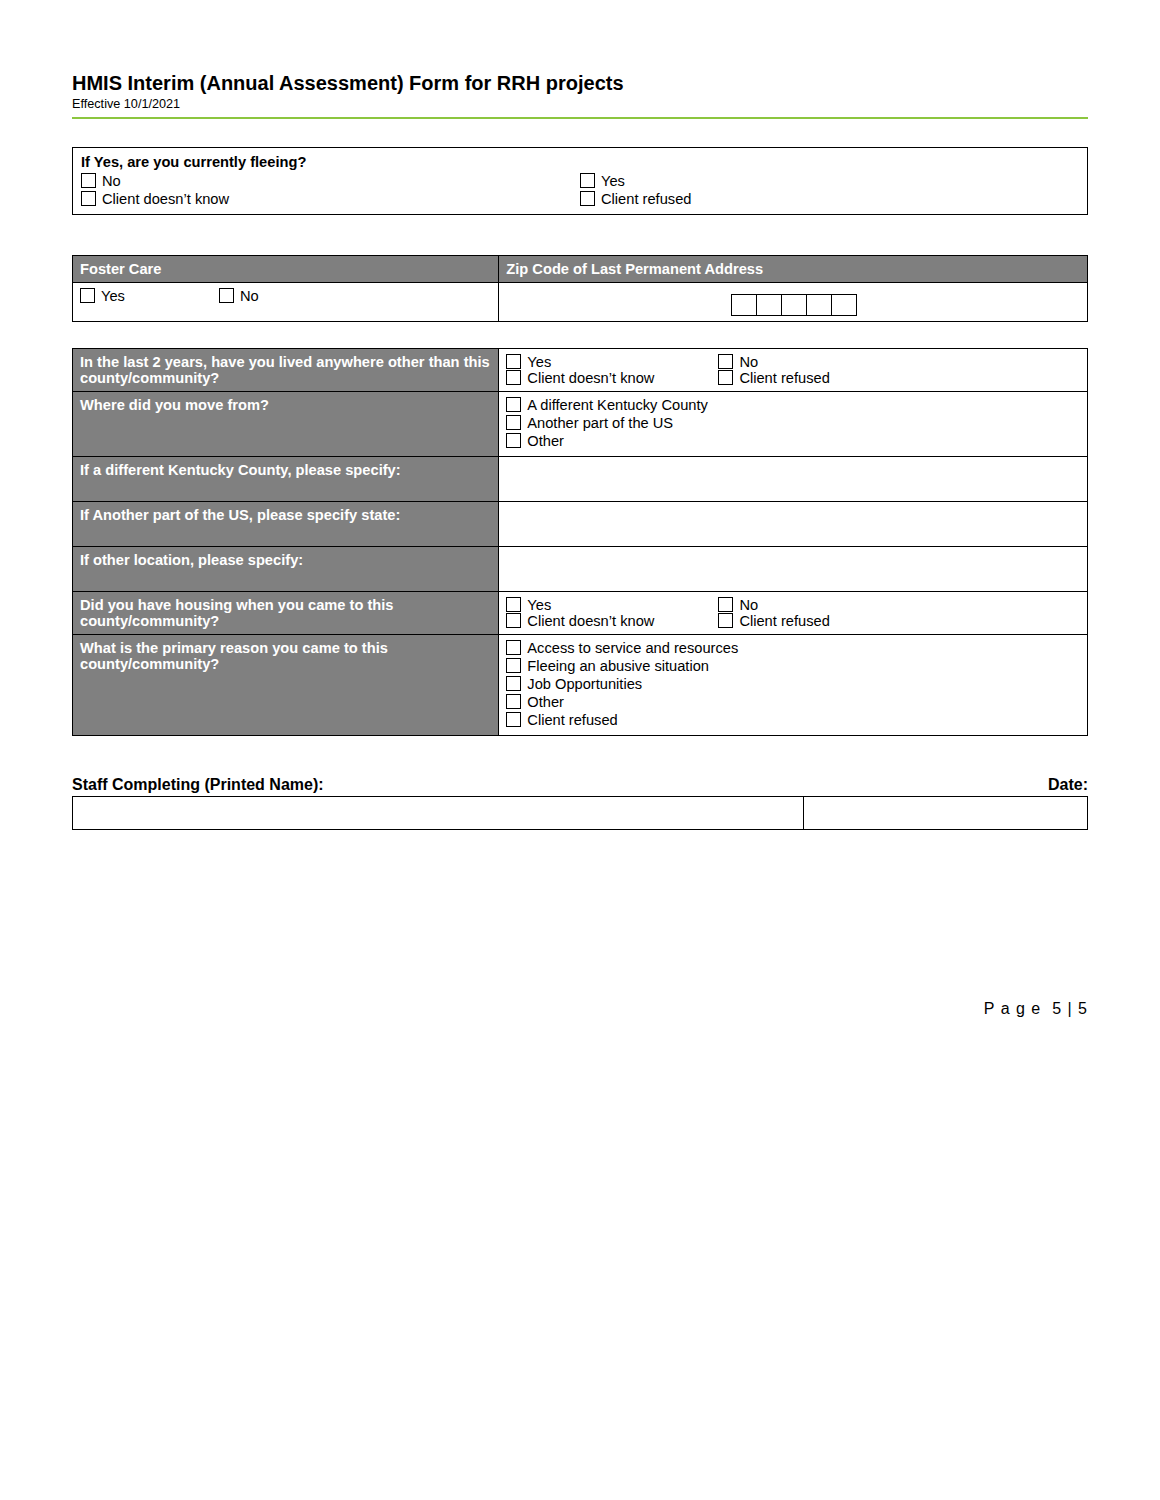HMIS Interim (Annual Assessment) Form for RRH projects
Effective 10/1/2021
If Yes, are you currently fleeing?
No
Yes
Client doesn’t know
Client refused
| Foster Care | Zip Code of Last Permanent Address |
| --- | --- |
| Yes No | |
| In the last 2 years, have you lived anywhere other than this county/community? | Yes No Client doesn’t know Client refused |
| Where did you move from? | A different Kentucky County Another part of the US Other |
| If a different Kentucky County, please specify: | |
| If Another part of the US, please specify state: | |
| If other location, please specify: | |
| Did you have housing when you came to this county/community? | Yes No Client doesn’t know Client refused |
| What is the primary reason you came to this county/community? | Access to service and resources Fleeing an abusive situation Job Opportunities Other Client refused |
Staff Completing (Printed Name):
Date:
P a g e 5 | 5